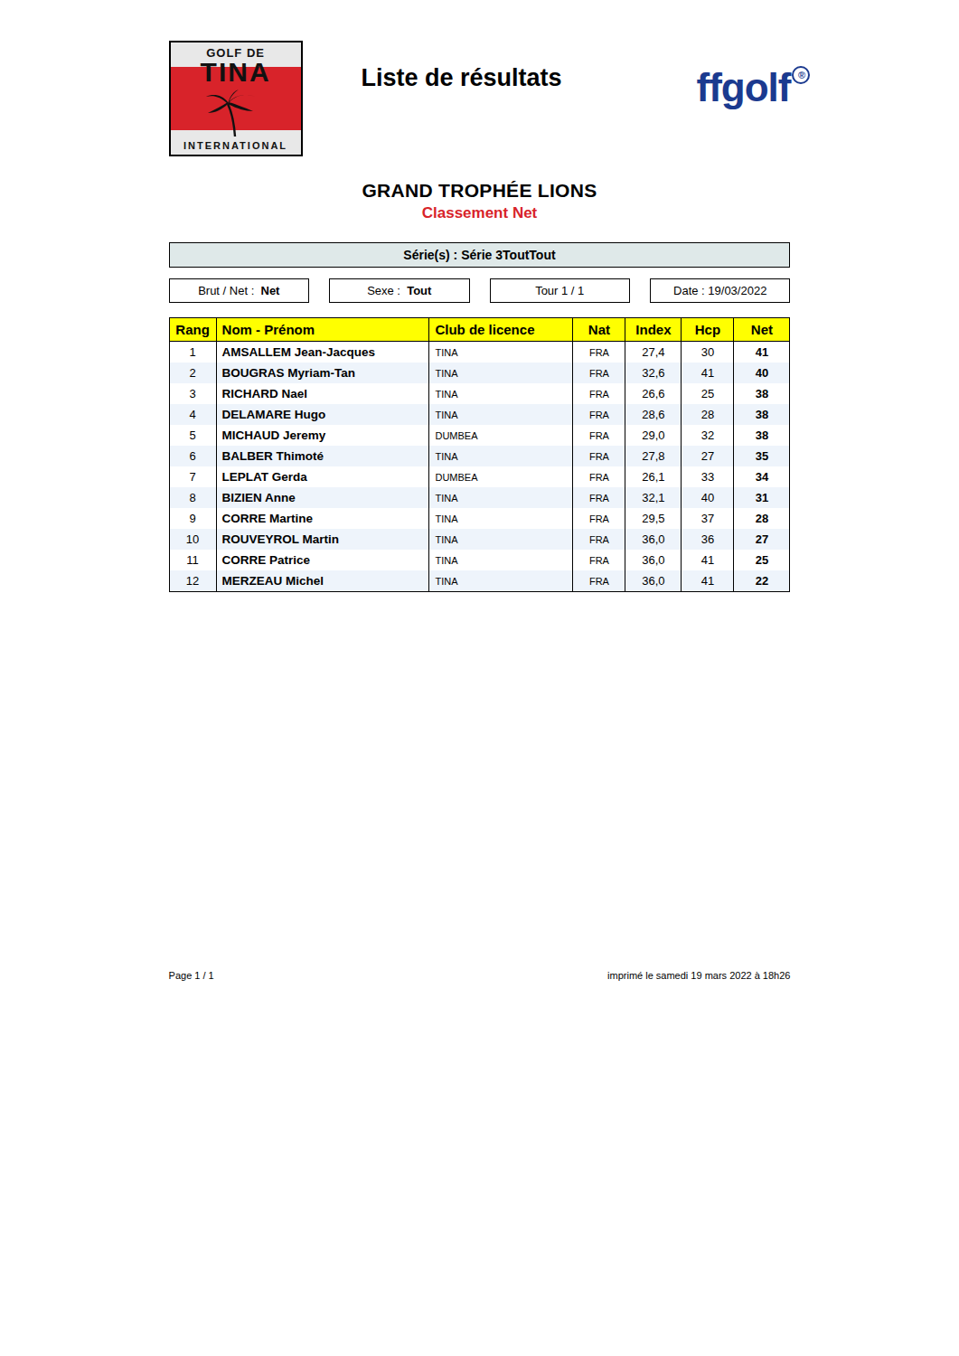GOLF DE
TINA
INTERNATIONAL
Liste de résultats
ffgolf®
GRAND TROPHÉE LIONS
Classement Net
Série(s) : Série 3ToutTout
Brut / Net : Net
Sexe : Tout
Tour 1 / 1
Date : 19/03/2022
| Rang | Nom - Prénom | Club de licence | Nat | Index | Hcp | Net |
| --- | --- | --- | --- | --- | --- | --- |
| 1 | AMSALLEM Jean-Jacques | TINA | FRA | 27,4 | 30 | 41 |
| 2 | BOUGRAS Myriam-Tan | TINA | FRA | 32,6 | 41 | 40 |
| 3 | RICHARD Nael | TINA | FRA | 26,6 | 25 | 38 |
| 4 | DELAMARE Hugo | TINA | FRA | 28,6 | 28 | 38 |
| 5 | MICHAUD Jeremy | DUMBEA | FRA | 29,0 | 32 | 38 |
| 6 | BALBER Thimoté | TINA | FRA | 27,8 | 27 | 35 |
| 7 | LEPLAT Gerda | DUMBEA | FRA | 26,1 | 33 | 34 |
| 8 | BIZIEN Anne | TINA | FRA | 32,1 | 40 | 31 |
| 9 | CORRE Martine | TINA | FRA | 29,5 | 37 | 28 |
| 10 | ROUVEYROL Martin | TINA | FRA | 36,0 | 36 | 27 |
| 11 | CORRE Patrice | TINA | FRA | 36,0 | 41 | 25 |
| 12 | MERZEAU Michel | TINA | FRA | 36,0 | 41 | 22 |
Page 1 / 1
imprimé le samedi 19 mars 2022 à 18h26